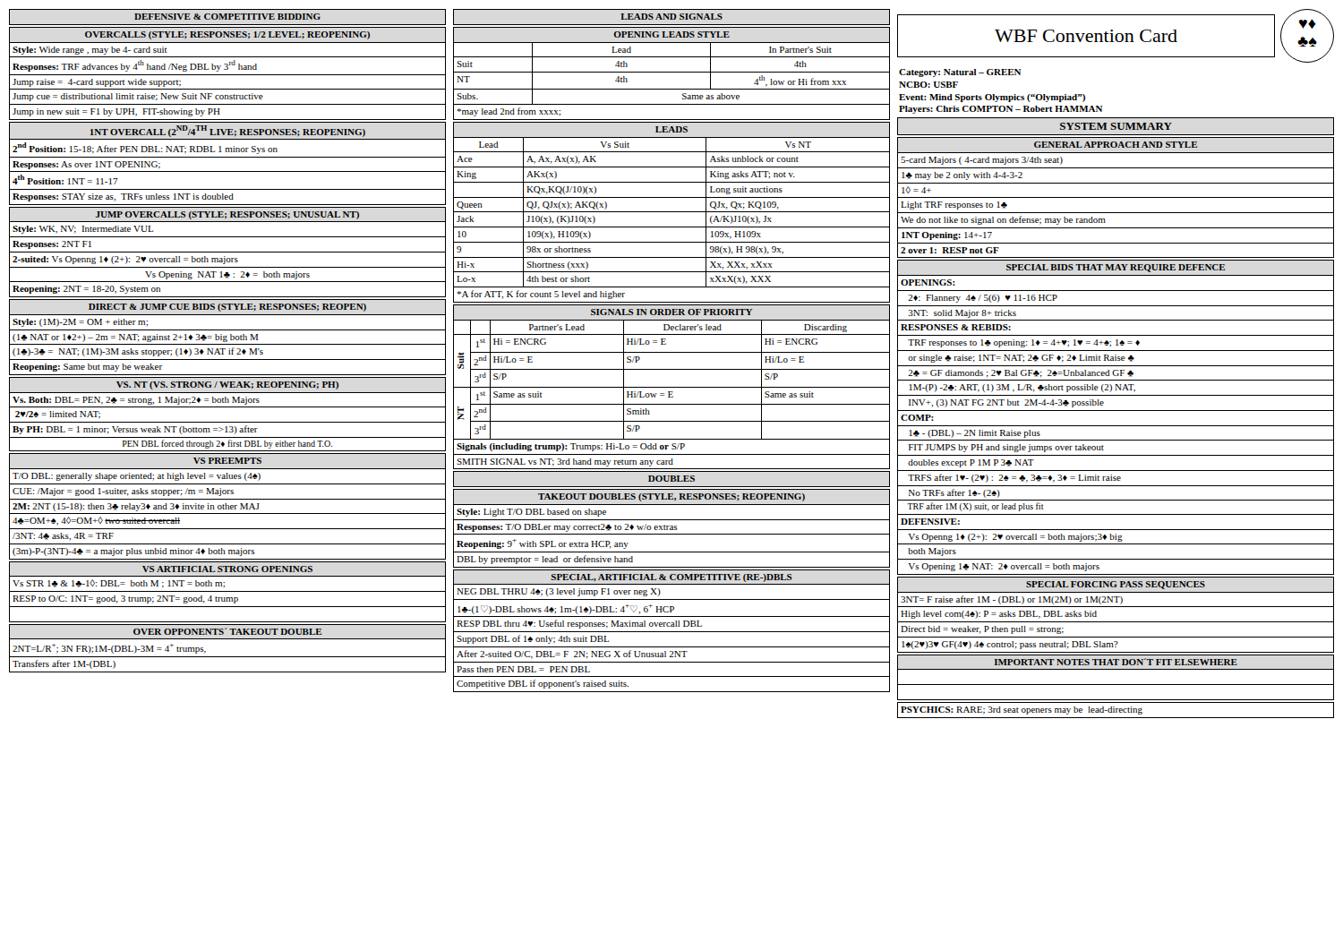| Defensive & Competitive Bidding |
| Overcalls (Style; Responses; 1/2 level; Reopening) |
| Style: Wide range , may be 4- card suit |
| Responses: TRF advances by 4 th hand /Neg DBL by 3 rd hand |
| Jump raise = 4-card support wide support; |
| Jump cue = distributional limit raise; New Suit NF constructive |
| Jump in new suit = F1 by UPH, FIT-showing by PH |
| 1NT Overcall (2 nd /4 th live; Responses; Reopening) |
| 2 nd Position: 15-18; After PEN DBL: NAT; RDBL 1 minor Sys on |
| Responses: As over 1NT OPENING; |
| 4 th Position: 1NT = 11-17 |
| Responses: STAY size as, TRFs unless 1NT is doubled |
| Jump Overcalls (Style; Responses; Unusual NT) |
| Style: WK, NV; Intermediate VUL |
| Responses: 2NT F1 |
| 2-suited: Vs Openng 1♦ (2+): 2♥ overcall = both majors |
| Vs Opening NAT 1♣ : 2♦ = both majors |
| Reopening: 2NT = 18-20, System on |
| Direct & Jump Cue Bids (Style; Responses; Reopen) |
| Style: (1M)-2M = OM + either m; |
| (1♣ NAT or 1♦2+) – 2m = NAT; against 2+1♦ 3♣= big both M |
| (1♣)-3♣ = NAT; (1M)-3M asks stopper; (1♦) 3♦ NAT if 2♦ M's |
| Reopening: Same but may be weaker |
| Vs. NT (vs. Strong / Weak; Reopening; PH) |
| Vs. Both: DBL= PEN, 2♣ = strong, 1 Major;2♦ = both Majors |
| 2♥/2♠ = limited NAT; |
| By PH: DBL = 1 minor; Versus weak NT (bottom =>13) after |
| PEN DBL forced through 2♦ first DBL by either hand T.O. |
| Vs Preempts |
| T/O DBL: generally shape oriented; at high level = values (4♠) |
| CUE: /Major = good 1-suiter, asks stopper; /m = Majors |
| 2M: 2NT (15-18): then 3♣ relay3♦ and 3♦ invite in other MAJ |
| 4♣=OM+♠, 4◊=OM+◊ two suited overcall |
| /3NT: 4♣ asks, 4R = TRF |
| (3m)-P-(3NT)-4♣ = a major plus unbid minor 4♦ both majors |
| Vs Artificial Strong Openings |
| Vs STR 1♣ & 1♣-1◊: DBL= both M ; 1NT = both m; |
| RESP to O/C: 1NT= good, 3 trump; 2NT= good, 4 trump |
| Over Opponents´ Takeout Double |
| 2NT=L/R + ; 3N FR);1M-(DBL)-3M = 4 + trumps, |
| Transfers after 1M-(DBL) |
| Leads and Signals |
| Opening Leads Style |
| | Lead | In Partner's Suit |
| Suit | 4th | 4th |
| NT | 4th | 4 th , low or Hi from xxx |
| Subs. | Same as above |
| *may lead 2nd from xxxx; |
| Leads |
| Lead | Vs Suit | Vs NT |
| Ace | A, Ax, Ax(x), AK | Asks unblock or count |
| King | AKx(x) | King asks ATT; not v. |
| | KQx,KQ(J/10)(x) | Long suit auctions |
| Queen | QJ, QJx(x); AKQ(x) | QJx, Qx; KQ109, |
| Jack | J10(x), (K)J10(x) | (A/K)J10(x), Jx |
| 10 | 109(x), H109(x) | 109x, H109x |
| 9 | 98x or shortness | 98(x), H 98(x), 9x, |
| Hi-x | Shortness (xxx) | Xx, XXx, xXxx |
| Lo-x | 4th best or short | xXxX(x), XXX |
| *A for ATT, K for count 5 level and higher |
| Signals in Order of Priority |
| | | Partner's Lead | Declarer's lead | Discarding |
| Suit | 1 st | Hi = ENCRG | Hi/Lo = E | Hi = ENCRG |
| 2 nd | Hi/Lo = E | S/P | Hi/Lo = E |
| 3 rd | S/P | | S/P |
| NT | 1 st | Same as suit | Hi/Low = E | Same as suit |
| 2 nd | | Smith | |
| 3 rd | | S/P | |
| Signals (including trump): Trumps: Hi-Lo = Odd or S/P |
| SMITH SIGNAL vs NT; 3rd hand may return any card |
| Doubles |
| Takeout Doubles (Style, Responses; Reopening) |
| Style: Light T/O DBL based on shape |
| Responses: T/O DBLer may correct2♣ to 2♦ w/o extras |
| Reopening: 9 + with SPL or extra HCP, any |
| DBL by preemptor = lead or defensive hand |
| Special, Artificial & Competitive (Re-)DBLs |
| NEG DBL THRU 4♠; (3 level jump F1 over neg X) |
| 1♣-(1♡)-DBL shows 4♠; 1m-(1♠)-DBL: 4 + ♡, 6 + HCP |
| RESP DBL thru 4♥: Useful responses; Maximal overcall DBL |
| Support DBL of 1♠ only; 4th suit DBL |
| After 2-suited O/C, DBL= F 2N; NEG X of Unusual 2NT |
| Pass then PEN DBL = PEN DBL |
| Competitive DBL if opponent's raised suits. |
WBF Convention Card
♥♦
♣♠
| Category: Natural – GREEN |
| NCBO: USBF |
| Event: Mind Sports Olympics (“Olympiad”) |
| Players: Chris COMPTON – Robert HAMMAN |
| System Summary |
| General Approach and Style |
| 5-card Majors ( 4-card majors 3/4th seat) |
| 1♣ may be 2 only with 4-4-3-2 |
| 1◊ = 4+ |
| Light TRF responses to 1♣ |
| We do not like to signal on defense; may be random |
| 1NT Opening: 14+-17 |
| 2 over 1: RESP not GF |
| Special Bids That May Require Defence |
| OPENINGS: |
| 2♦: Flannery 4♠ / 5(6) ♥ 11-16 HCP |
| 3NT: solid Major 8+ tricks |
| RESPONSES & REBIDS: |
| TRF responses to 1♣ opening: 1♦ = 4+♥; 1♥ = 4+♠; 1♠ = ♦ |
| or single ♣ raise; 1NT= NAT; 2♣ GF ♦; 2♦ Limit Raise ♣ |
| 2♣ = GF diamonds ; 2♥ Bal GF♣; 2♠=Unbalanced GF ♣ |
| 1M-(P) -2♣: ART, (1) 3M , L/R, ♣short possible (2) NAT, |
| INV+, (3) NAT FG 2NT but 2M-4-4-3♣ possible |
| COMP: |
| 1♣ - (DBL) – 2N limit Raise plus |
| FIT JUMPS by PH and single jumps over takeout |
| doubles except P 1M P 3♣ NAT |
| TRFS after 1♥- (2♥) : 2♠ = ♣, 3♣=♦, 3♦ = Limit raise |
| No TRFs after 1♠- (2♠) |
| TRF after 1M (X) suit, or lead plus fit |
| DEFENSIVE: |
| Vs Openng 1♦ (2+): 2♥ overcall = both majors;3♦ big |
| both Majors |
| Vs Opening 1♣ NAT: 2♦ overcall = both majors |
| Special Forcing Pass Sequences |
| 3NT= F raise after 1M - (DBL) or 1M(2M) or 1M(2NT) |
| High level com(4♠): P = asks DBL, DBL asks bid |
| Direct bid = weaker, P then pull = strong; |
| 1♠(2♥)3♥ GF(4♥) 4♠ control; pass neutral; DBL Slam? |
| Important Notes That Don´t Fit Elsewhere |
| PSYCHICS: RARE; 3rd seat openers may be lead-directing |